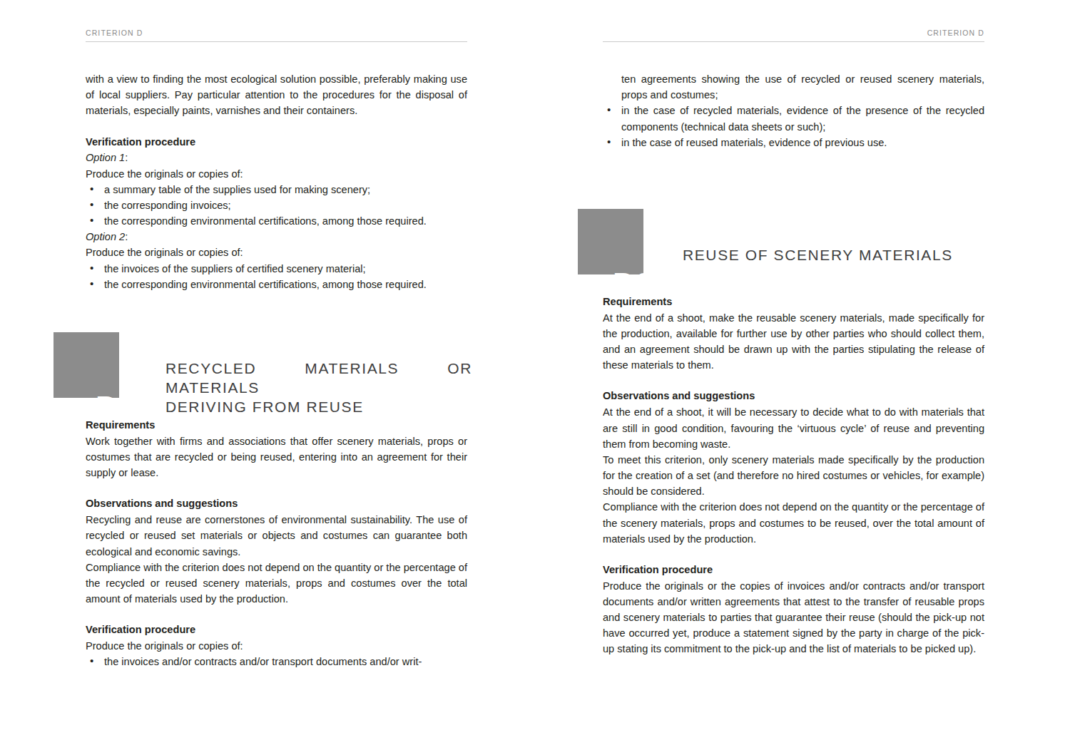Criterion D
Criterion D
with a view to finding the most ecological solution possible, preferably making use of local suppliers. Pay particular attention to the procedures for the disposal of materials, especially paints, varnishes and their containers.
Verification procedure
Option 1:
Produce the originals or copies of:
a summary table of the supplies used for making scenery;
the corresponding invoices;
the corresponding environmental certifications, among those required.
Option 2:
Produce the originals or copies of:
the invoices of the suppliers of certified scenery material;
the corresponding environmental certifications, among those required.
D2
Recycled materials or materials
deriving from reuse
Requirements
Work together with firms and associations that offer scenery materials, props or costumes that are recycled or being reused, entering into an agreement for their supply or lease.
Observations and suggestions
Recycling and reuse are cornerstones of environmental sustainability. The use of recycled or reused set materials or objects and costumes can guarantee both ecological and economic savings.
Compliance with the criterion does not depend on the quantity or the percentage of the recycled or reused scenery materials, props and costumes over the total amount of materials used by the production.
Verification procedure
Produce the originals or copies of:
the invoices and/or contracts and/or transport documents and/or writ-
ten agreements showing the use of recycled or reused scenery materials, props and costumes;
in the case of recycled materials, evidence of the presence of the recycled components (technical data sheets or such);
in the case of reused materials, evidence of previous use.
D3
Reuse of scenery materials
Requirements
At the end of a shoot, make the reusable scenery materials, made specifically for the production, available for further use by other parties who should collect them, and an agreement should be drawn up with the parties stipulating the release of these materials to them.
Observations and suggestions
At the end of a shoot, it will be necessary to decide what to do with materials that are still in good condition, favouring the ‘virtuous cycle’ of reuse and preventing them from becoming waste.
To meet this criterion, only scenery materials made specifically by the production for the creation of a set (and therefore no hired costumes or vehicles, for example) should be considered.
Compliance with the criterion does not depend on the quantity or the percentage of the scenery materials, props and costumes to be reused, over the total amount of materials used by the production.
Verification procedure
Produce the originals or the copies of invoices and/or contracts and/or transport documents and/or written agreements that attest to the transfer of reusable props and scenery materials to parties that guarantee their reuse (should the pick-up not have occurred yet, produce a statement signed by the party in charge of the pick-up stating its commitment to the pick-up and the list of materials to be picked up).